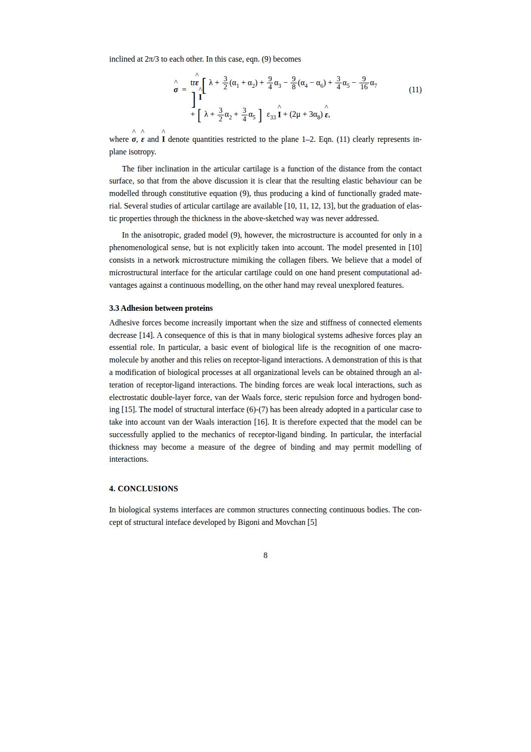inclined at 2π/3 to each other. In this case, eqn. (9) becomes
| σ ^ | = | tr ε ^ [ λ + 3 2 (α 1 + α 2 ) + 9 4 α 3 − 9 8 (α 4 − α 6 ) + 3 4 α 5 − 9 16 α 7 ] I ^ | (11) |
| | | + [ λ + 3 2 α 2 + 3 4 α 5 ] ε 33 I ^ + (2μ + 3α 8 ) ε ^ , | |
where σ^, ε^ and I^ denote quantities restricted to the plane 1–2. Eqn. (11) clearly represents in-plane isotropy.
The fiber inclination in the articular cartilage is a function of the distance from the contact surface, so that from the above discussion it is clear that the resulting elastic behaviour can be modelled through constitutive equation (9), thus producing a kind of functionally graded material. Several studies of articular cartilage are available [10, 11, 12, 13], but the graduation of elastic properties through the thickness in the above-sketched way was never addressed.
In the anisotropic, graded model (9), however, the microstructure is accounted for only in a phenomenological sense, but is not explicitly taken into account. The model presented in [10] consists in a network microstructure mimiking the collagen fibers. We believe that a model of microstructural interface for the articular cartilage could on one hand present computational advantages against a continuous modelling, on the other hand may reveal unexplored features.
3.3 Adhesion between proteins
Adhesive forces become increasily important when the size and stiffness of connected elements decrease [14]. A consequence of this is that in many biological systems adhesive forces play an essential role. In particular, a basic event of biological life is the recognition of one macromolecule by another and this relies on receptor-ligand interactions. A demonstration of this is that a modification of biological processes at all organizational levels can be obtained through an alteration of receptor-ligand interactions. The binding forces are weak local interactions, such as electrostatic double-layer force, van der Waals force, steric repulsion force and hydrogen bonding [15]. The model of structural interface (6)-(7) has been already adopted in a particular case to take into account van der Waals interaction [16]. It is therefore expected that the model can be successfully applied to the mechanics of receptor-ligand binding. In particular, the interfacial thickness may become a measure of the degree of binding and may permit modelling of interactions.
4. CONCLUSIONS
In biological systems interfaces are common structures connecting continuous bodies. The concept of structural inteface developed by Bigoni and Movchan [5]
8